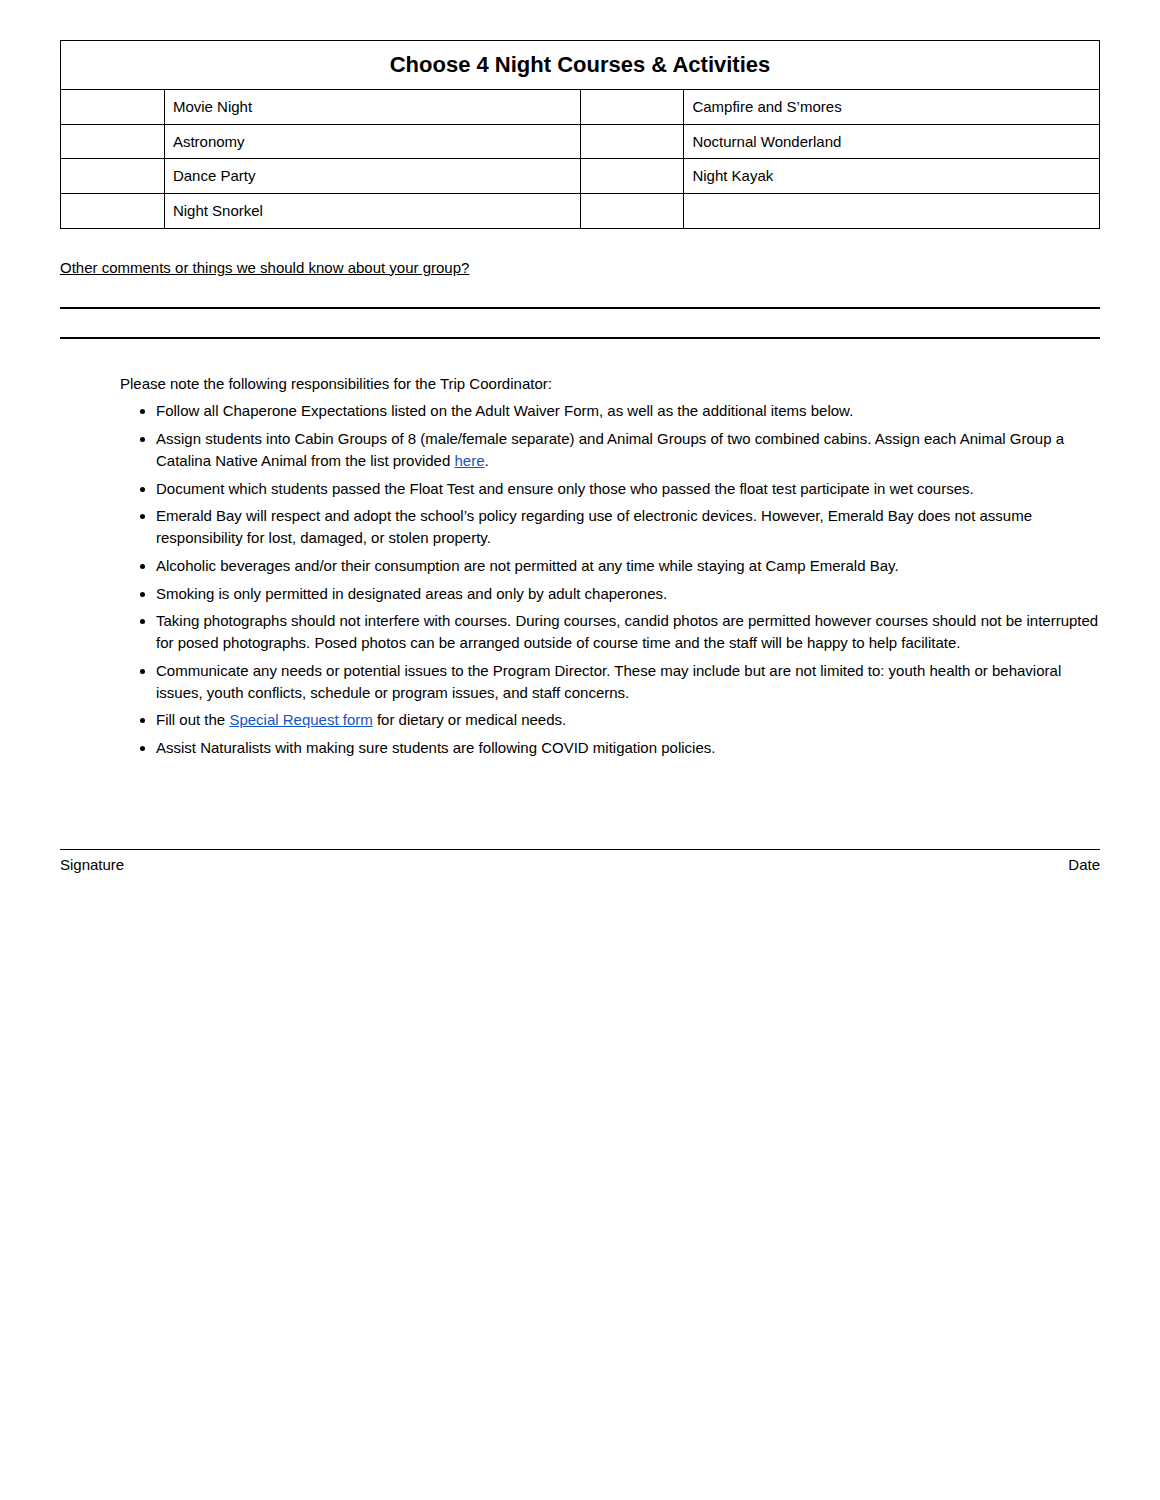| Choose 4 Night Courses & Activities |
| --- |
| | Movie Night | | Campfire and S’mores |
| | Astronomy | | Nocturnal Wonderland |
| | Dance Party | | Night Kayak |
| | Night Snorkel | | |
Other comments or things we should know about your group?
Please note the following responsibilities for the Trip Coordinator:
Follow all Chaperone Expectations listed on the Adult Waiver Form, as well as the additional items below.
Assign students into Cabin Groups of 8 (male/female separate) and Animal Groups of two combined cabins. Assign each Animal Group a Catalina Native Animal from the list provided here.
Document which students passed the Float Test and ensure only those who passed the float test participate in wet courses.
Emerald Bay will respect and adopt the school’s policy regarding use of electronic devices. However, Emerald Bay does not assume responsibility for lost, damaged, or stolen property.
Alcoholic beverages and/or their consumption are not permitted at any time while staying at Camp Emerald Bay.
Smoking is only permitted in designated areas and only by adult chaperones.
Taking photographs should not interfere with courses. During courses, candid photos are permitted however courses should not be interrupted for posed photographs. Posed photos can be arranged outside of course time and the staff will be happy to help facilitate.
Communicate any needs or potential issues to the Program Director. These may include but are not limited to: youth health or behavioral issues, youth conflicts, schedule or program issues, and staff concerns.
Fill out the Special Request form for dietary or medical needs.
Assist Naturalists with making sure students are following COVID mitigation policies.
Signature Date